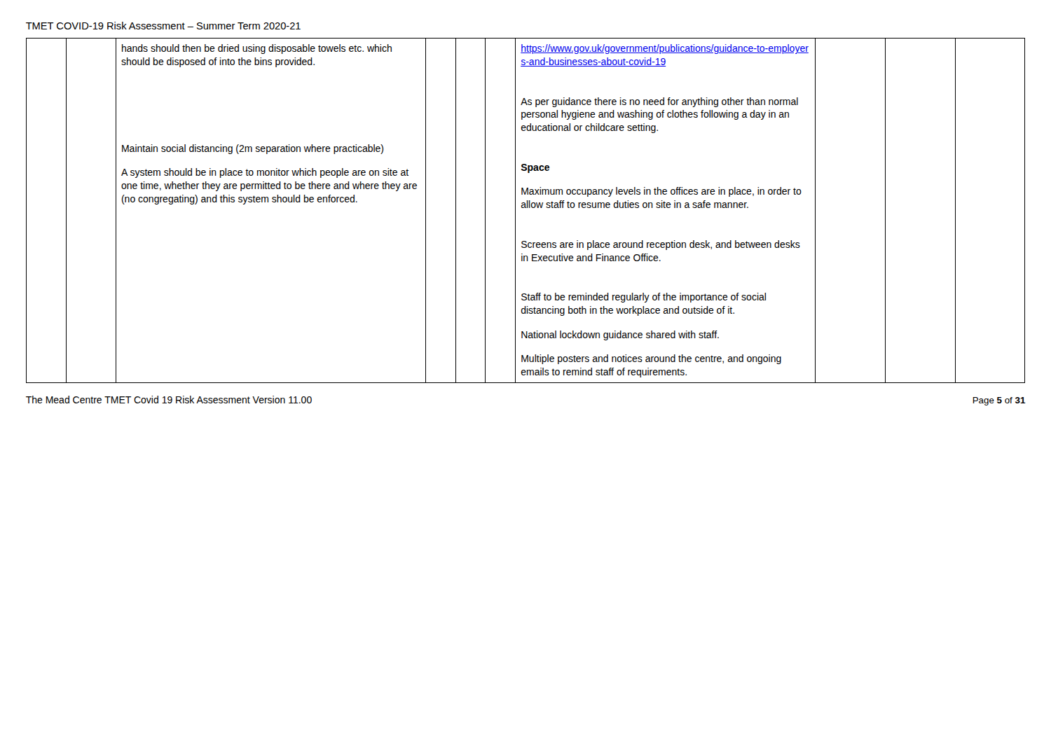TMET COVID-19 Risk Assessment – Summer Term 2020-21
| | | hands should then be dried using disposable towels etc. which should be disposed of into the bins provided. Maintain social distancing (2m separation where practicable) A system should be in place to monitor which people are on site at one time, whether they are permitted to be there and where they are (no congregating) and this system should be enforced. | | | | https://www.gov.uk/government/publications/guidance-to-employers-and-businesses-about-covid-19 As per guidance there is no need for anything other than normal personal hygiene and washing of clothes following a day in an educational or childcare setting. Space Maximum occupancy levels in the offices are in place, in order to allow staff to resume duties on site in a safe manner. Screens are in place around reception desk, and between desks in Executive and Finance Office. Staff to be reminded regularly of the importance of social distancing both in the workplace and outside of it. National lockdown guidance shared with staff. Multiple posters and notices around the centre, and ongoing emails to remind staff of requirements. | | | |
The Mead Centre TMET Covid 19 Risk Assessment Version 11.00
Page 5 of 31